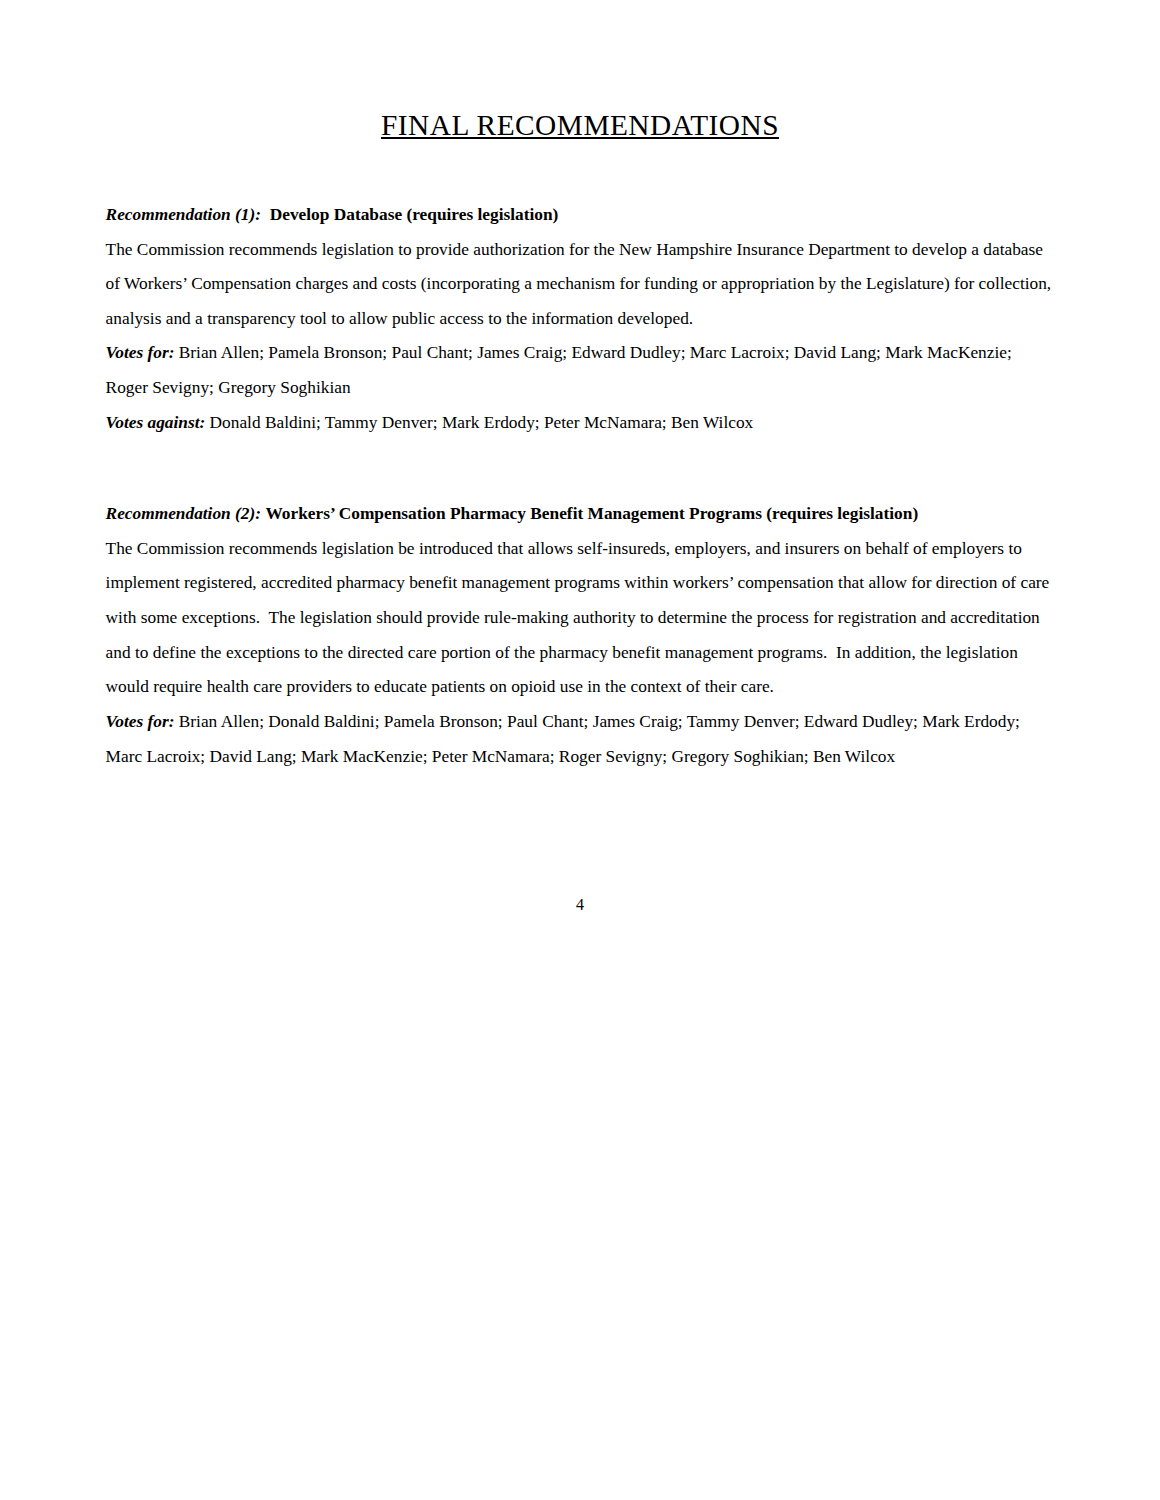FINAL RECOMMENDATIONS
Recommendation (1): Develop Database (requires legislation)
The Commission recommends legislation to provide authorization for the New Hampshire Insurance Department to develop a database of Workers’ Compensation charges and costs (incorporating a mechanism for funding or appropriation by the Legislature) for collection, analysis and a transparency tool to allow public access to the information developed.
Votes for: Brian Allen; Pamela Bronson; Paul Chant; James Craig; Edward Dudley; Marc Lacroix; David Lang; Mark MacKenzie; Roger Sevigny; Gregory Soghikian
Votes against: Donald Baldini; Tammy Denver; Mark Erdody; Peter McNamara; Ben Wilcox
Recommendation (2): Workers’ Compensation Pharmacy Benefit Management Programs (requires legislation)
The Commission recommends legislation be introduced that allows self-insureds, employers, and insurers on behalf of employers to implement registered, accredited pharmacy benefit management programs within workers’ compensation that allow for direction of care with some exceptions. The legislation should provide rule-making authority to determine the process for registration and accreditation and to define the exceptions to the directed care portion of the pharmacy benefit management programs. In addition, the legislation would require health care providers to educate patients on opioid use in the context of their care.
Votes for: Brian Allen; Donald Baldini; Pamela Bronson; Paul Chant; James Craig; Tammy Denver; Edward Dudley; Mark Erdody; Marc Lacroix; David Lang; Mark MacKenzie; Peter McNamara; Roger Sevigny; Gregory Soghikian; Ben Wilcox
4